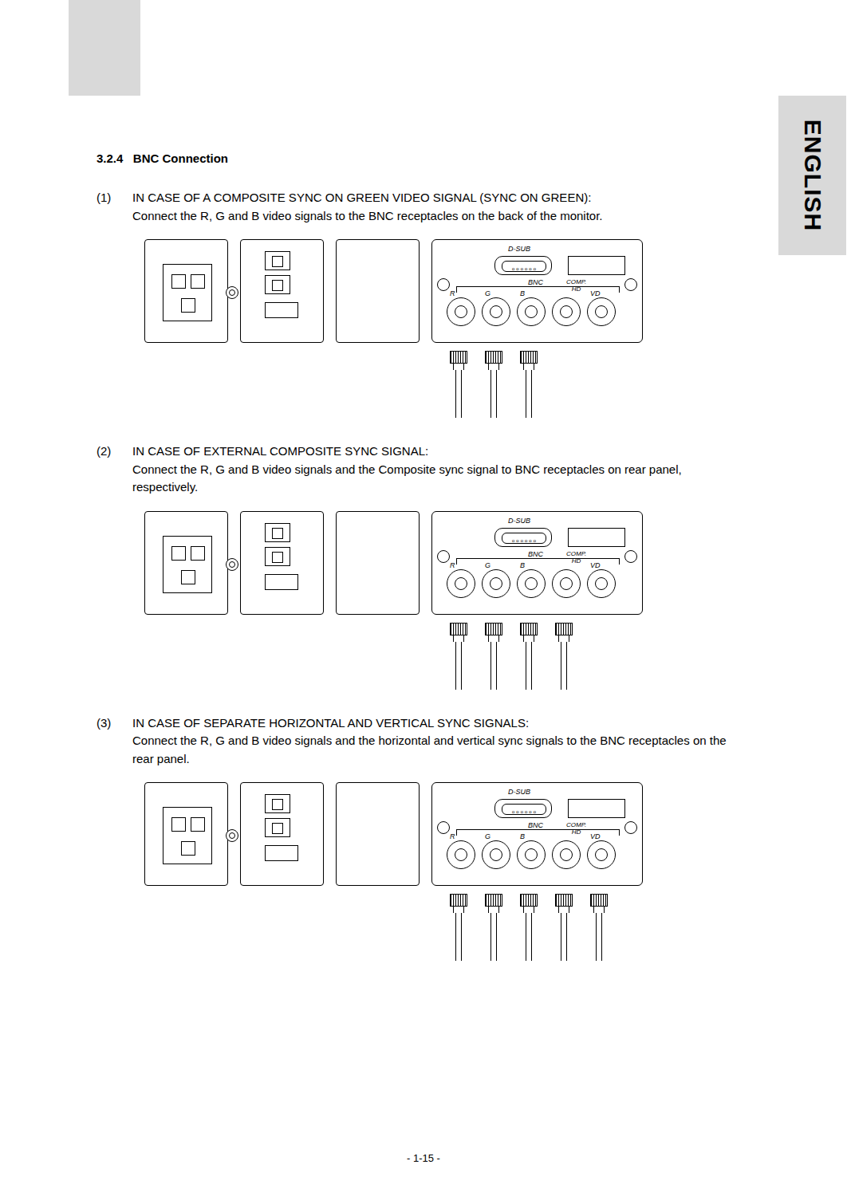ENGLISH
3.2.4 BNC Connection
(1)
IN CASE OF A COMPOSITE SYNC ON GREEN VIDEO SIGNAL (SYNC ON GREEN):
Connect the R, G and B video signals to the BNC receptacles on the back of the monitor.
D-SUB
oooooo
BNC
COMP.
HD
R
G
B
VD
(2)
IN CASE OF EXTERNAL COMPOSITE SYNC SIGNAL:
Connect the R, G and B video signals and the Composite sync signal to BNC receptacles on rear panel, respectively.
D-SUB
oooooo
BNC
COMP.
HD
R
G
B
VD
(3)
IN CASE OF SEPARATE HORIZONTAL AND VERTICAL SYNC SIGNALS:
Connect the R, G and B video signals and the horizontal and vertical sync signals to the BNC receptacles on the rear panel.
D-SUB
oooooo
BNC
COMP.
HD
R
G
B
VD
- 1-15 -